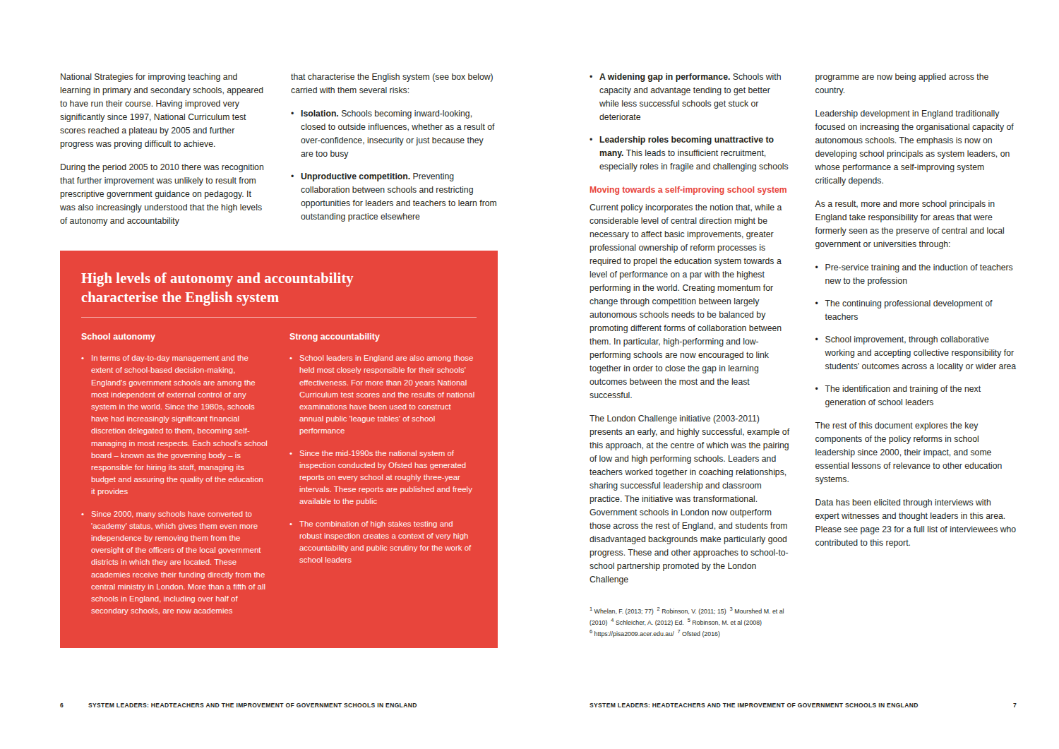National Strategies for improving teaching and learning in primary and secondary schools, appeared to have run their course. Having improved very significantly since 1997, National Curriculum test scores reached a plateau by 2005 and further progress was proving difficult to achieve.
During the period 2005 to 2010 there was recognition that further improvement was unlikely to result from prescriptive government guidance on pedagogy. It was also increasingly understood that the high levels of autonomy and accountability
that characterise the English system (see box below) carried with them several risks:
Isolation. Schools becoming inward-looking, closed to outside influences, whether as a result of over-confidence, insecurity or just because they are too busy
Unproductive competition. Preventing collaboration between schools and restricting opportunities for leaders and teachers to learn from outstanding practice elsewhere
High levels of autonomy and accountability
characterise the English system
School autonomy
In terms of day-to-day management and the extent of school-based decision-making, England's government schools are among the most independent of external control of any system in the world. Since the 1980s, schools have had increasingly significant financial discretion delegated to them, becoming self-managing in most respects. Each school's school board – known as the governing body – is responsible for hiring its staff, managing its budget and assuring the quality of the education it provides
Since 2000, many schools have converted to 'academy' status, which gives them even more independence by removing them from the oversight of the officers of the local government districts in which they are located. These academies receive their funding directly from the central ministry in London. More than a fifth of all schools in England, including over half of secondary schools, are now academies
Strong accountability
School leaders in England are also among those held most closely responsible for their schools' effectiveness. For more than 20 years National Curriculum test scores and the results of national examinations have been used to construct annual public 'league tables' of school performance
Since the mid-1990s the national system of inspection conducted by Ofsted has generated reports on every school at roughly three-year intervals. These reports are published and freely available to the public
The combination of high stakes testing and robust inspection creates a context of very high accountability and public scrutiny for the work of school leaders
6
System leaders: headteachers and the improvement of government schools in England
A widening gap in performance. Schools with capacity and advantage tending to get better while less successful schools get stuck or deteriorate
Leadership roles becoming unattractive to many. This leads to insufficient recruitment, especially roles in fragile and challenging schools
Moving towards a self-improving school system
Current policy incorporates the notion that, while a considerable level of central direction might be necessary to affect basic improvements, greater professional ownership of reform processes is required to propel the education system towards a level of performance on a par with the highest performing in the world. Creating momentum for change through competition between largely autonomous schools needs to be balanced by promoting different forms of collaboration between them. In particular, high-performing and low-performing schools are now encouraged to link together in order to close the gap in learning outcomes between the most and the least successful.
The London Challenge initiative (2003-2011) presents an early, and highly successful, example of this approach, at the centre of which was the pairing of low and high performing schools. Leaders and teachers worked together in coaching relationships, sharing successful leadership and classroom practice. The initiative was transformational. Government schools in London now outperform those across the rest of England, and students from disadvantaged backgrounds make particularly good progress. These and other approaches to school-to-school partnership promoted by the London Challenge
1 Whelan, F. (2013; 77) 2 Robinson, V. (2011; 15) 3 Mourshed M. et al (2010) 4 Schleicher, A. (2012) Ed. 5 Robinson, M. et al (2008)
6 https://pisa2009.acer.edu.au/ 7 Ofsted (2016)
programme are now being applied across the country.
Leadership development in England traditionally focused on increasing the organisational capacity of autonomous schools. The emphasis is now on developing school principals as system leaders, on whose performance a self-improving system critically depends.
As a result, more and more school principals in England take responsibility for areas that were formerly seen as the preserve of central and local government or universities through:
Pre-service training and the induction of teachers new to the profession
The continuing professional development of teachers
School improvement, through collaborative working and accepting collective responsibility for students' outcomes across a locality or wider area
The identification and training of the next generation of school leaders
The rest of this document explores the key components of the policy reforms in school leadership since 2000, their impact, and some essential lessons of relevance to other education systems.
Data has been elicited through interviews with expert witnesses and thought leaders in this area. Please see page 23 for a full list of interviewees who contributed to this report.
System leaders: headteachers and the improvement of government schools in England
7